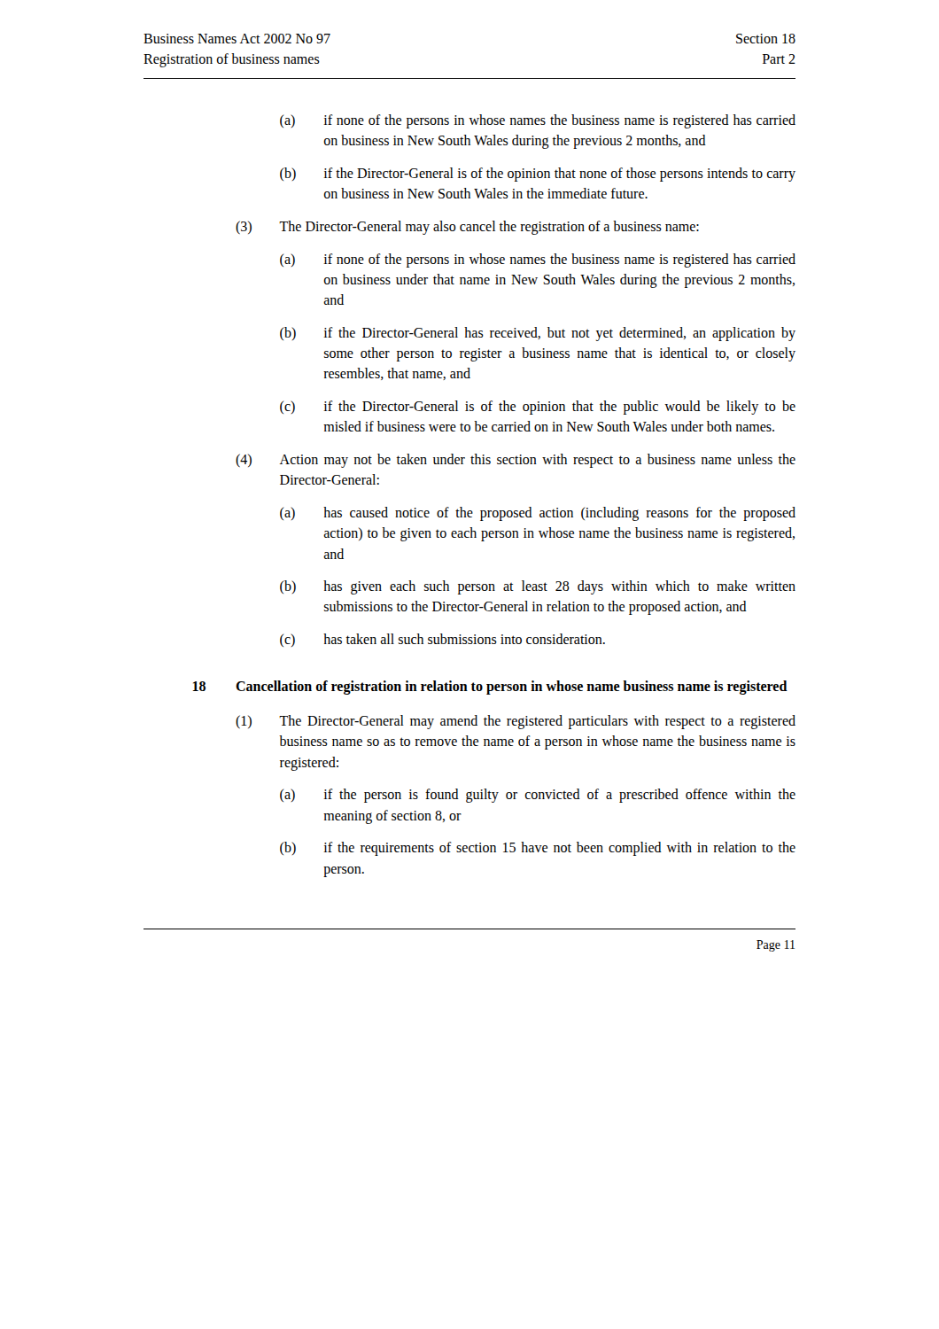Business Names Act 2002 No 97 Section 18
Registration of business names Part 2
(a) if none of the persons in whose names the business name is registered has carried on business in New South Wales during the previous 2 months, and
(b) if the Director-General is of the opinion that none of those persons intends to carry on business in New South Wales in the immediate future.
(3) The Director-General may also cancel the registration of a business name:
(a) if none of the persons in whose names the business name is registered has carried on business under that name in New South Wales during the previous 2 months, and
(b) if the Director-General has received, but not yet determined, an application by some other person to register a business name that is identical to, or closely resembles, that name, and
(c) if the Director-General is of the opinion that the public would be likely to be misled if business were to be carried on in New South Wales under both names.
(4) Action may not be taken under this section with respect to a business name unless the Director-General:
(a) has caused notice of the proposed action (including reasons for the proposed action) to be given to each person in whose name the business name is registered, and
(b) has given each such person at least 28 days within which to make written submissions to the Director-General in relation to the proposed action, and
(c) has taken all such submissions into consideration.
18 Cancellation of registration in relation to person in whose name business name is registered
(1) The Director-General may amend the registered particulars with respect to a registered business name so as to remove the name of a person in whose name the business name is registered:
(a) if the person is found guilty or convicted of a prescribed offence within the meaning of section 8, or
(b) if the requirements of section 15 have not been complied with in relation to the person.
Page 11